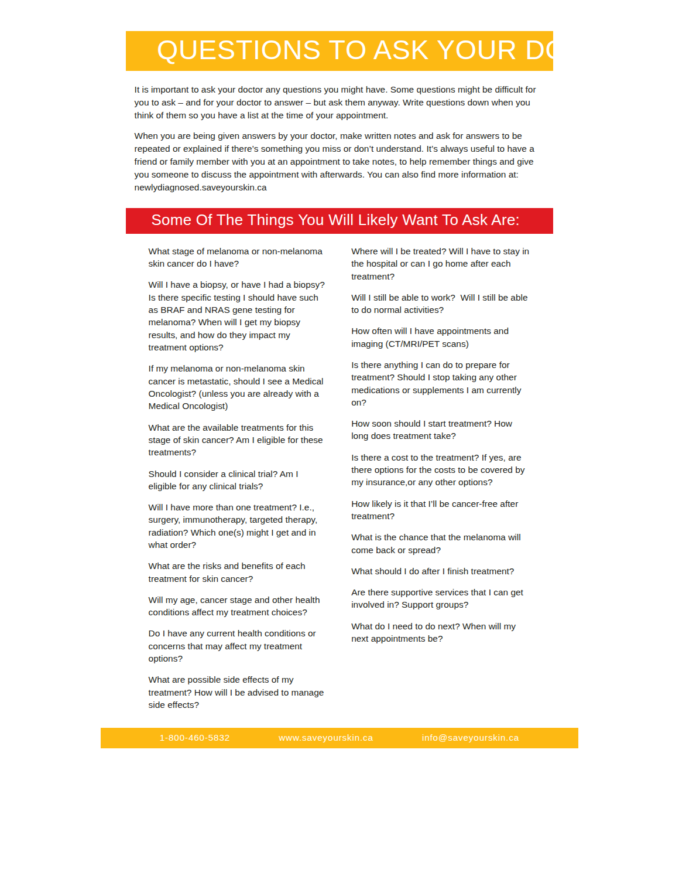QUESTIONS TO ASK YOUR DOCTOR
It is important to ask your doctor any questions you might have. Some questions might be difficult for you to ask – and for your doctor to answer – but ask them anyway. Write questions down when you think of them so you have a list at the time of your appointment.
When you are being given answers by your doctor, make written notes and ask for answers to be repeated or explained if there’s something you miss or don’t understand. It’s always useful to have a friend or family member with you at an appointment to take notes, to help remember things and give you someone to discuss the appointment with afterwards. You can also find more information at: newlydiagnosed.saveyourskin.ca
Some Of The Things You Will Likely Want To Ask Are:
What stage of melanoma or non-melanoma skin cancer do I have?
Will I have a biopsy, or have I had a biopsy? Is there specific testing I should have such as BRAF and NRAS gene testing for melanoma? When will I get my biopsy results, and how do they impact my treatment options?
If my melanoma or non-melanoma skin cancer is metastatic, should I see a Medical Oncologist? (unless you are already with a Medical Oncologist)
What are the available treatments for this stage of skin cancer? Am I eligible for these treatments?
Should I consider a clinical trial? Am I eligible for any clinical trials?
Will I have more than one treatment? I.e., surgery, immunotherapy, targeted therapy, radiation? Which one(s) might I get and in what order?
What are the risks and benefits of each treatment for skin cancer?
Will my age, cancer stage and other health conditions affect my treatment choices?
Do I have any current health conditions or concerns that may affect my treatment options?
What are possible side effects of my treatment? How will I be advised to manage side effects?
Where will I be treated? Will I have to stay in the hospital or can I go home after each treatment?
Will I still be able to work? Will I still be able to do normal activities?
How often will I have appointments and imaging (CT/MRI/PET scans)
Is there anything I can do to prepare for treatment? Should I stop taking any other medications or supplements I am currently on?
How soon should I start treatment? How long does treatment take?
Is there a cost to the treatment? If yes, are there options for the costs to be covered by my insurance,or any other options?
How likely is it that I’ll be cancer-free after treatment?
What is the chance that the melanoma will come back or spread?
What should I do after I finish treatment?
Are there supportive services that I can get involved in? Support groups?
What do I need to do next? When will my next appointments be?
1-800-460-5832 www.saveyourskin.ca info@saveyourskin.ca